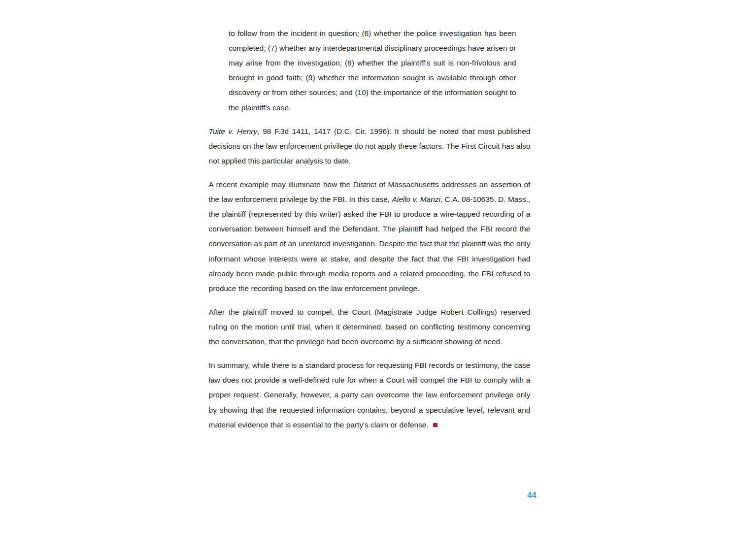to follow from the incident in question; (6) whether the police investigation has been completed; (7) whether any interdepartmental disciplinary proceedings have arisen or may arise from the investigation; (8) whether the plaintiff's suit is non-frivolous and brought in good faith; (9) whether the information sought is available through other discovery or from other sources; and (10) the importance of the information sought to the plaintiff's case.
Tuite v. Henry, 98 F.3d 1411, 1417 (D.C. Cir. 1996). It should be noted that most published decisions on the law enforcement privilege do not apply these factors. The First Circuit has also not applied this particular analysis to date.
A recent example may illuminate how the District of Massachusetts addresses an assertion of the law enforcement privilege by the FBI. In this case, Aiello v. Manzi, C.A. 08-10635, D. Mass., the plaintiff (represented by this writer) asked the FBI to produce a wire-tapped recording of a conversation between himself and the Defendant. The plaintiff had helped the FBI record the conversation as part of an unrelated investigation. Despite the fact that the plaintiff was the only informant whose interests were at stake, and despite the fact that the FBI investigation had already been made public through media reports and a related proceeding, the FBI refused to produce the recording based on the law enforcement privilege.
After the plaintiff moved to compel, the Court (Magistrate Judge Robert Collings) reserved ruling on the motion until trial, when it determined, based on conflicting testimony concerning the conversation, that the privilege had been overcome by a sufficient showing of need.
In summary, while there is a standard process for requesting FBI records or testimony, the case law does not provide a well-defined rule for when a Court will compel the FBI to comply with a proper request. Generally, however, a party can overcome the law enforcement privilege only by showing that the requested information contains, beyond a speculative level, relevant and material evidence that is essential to the party's claim or defense.
44